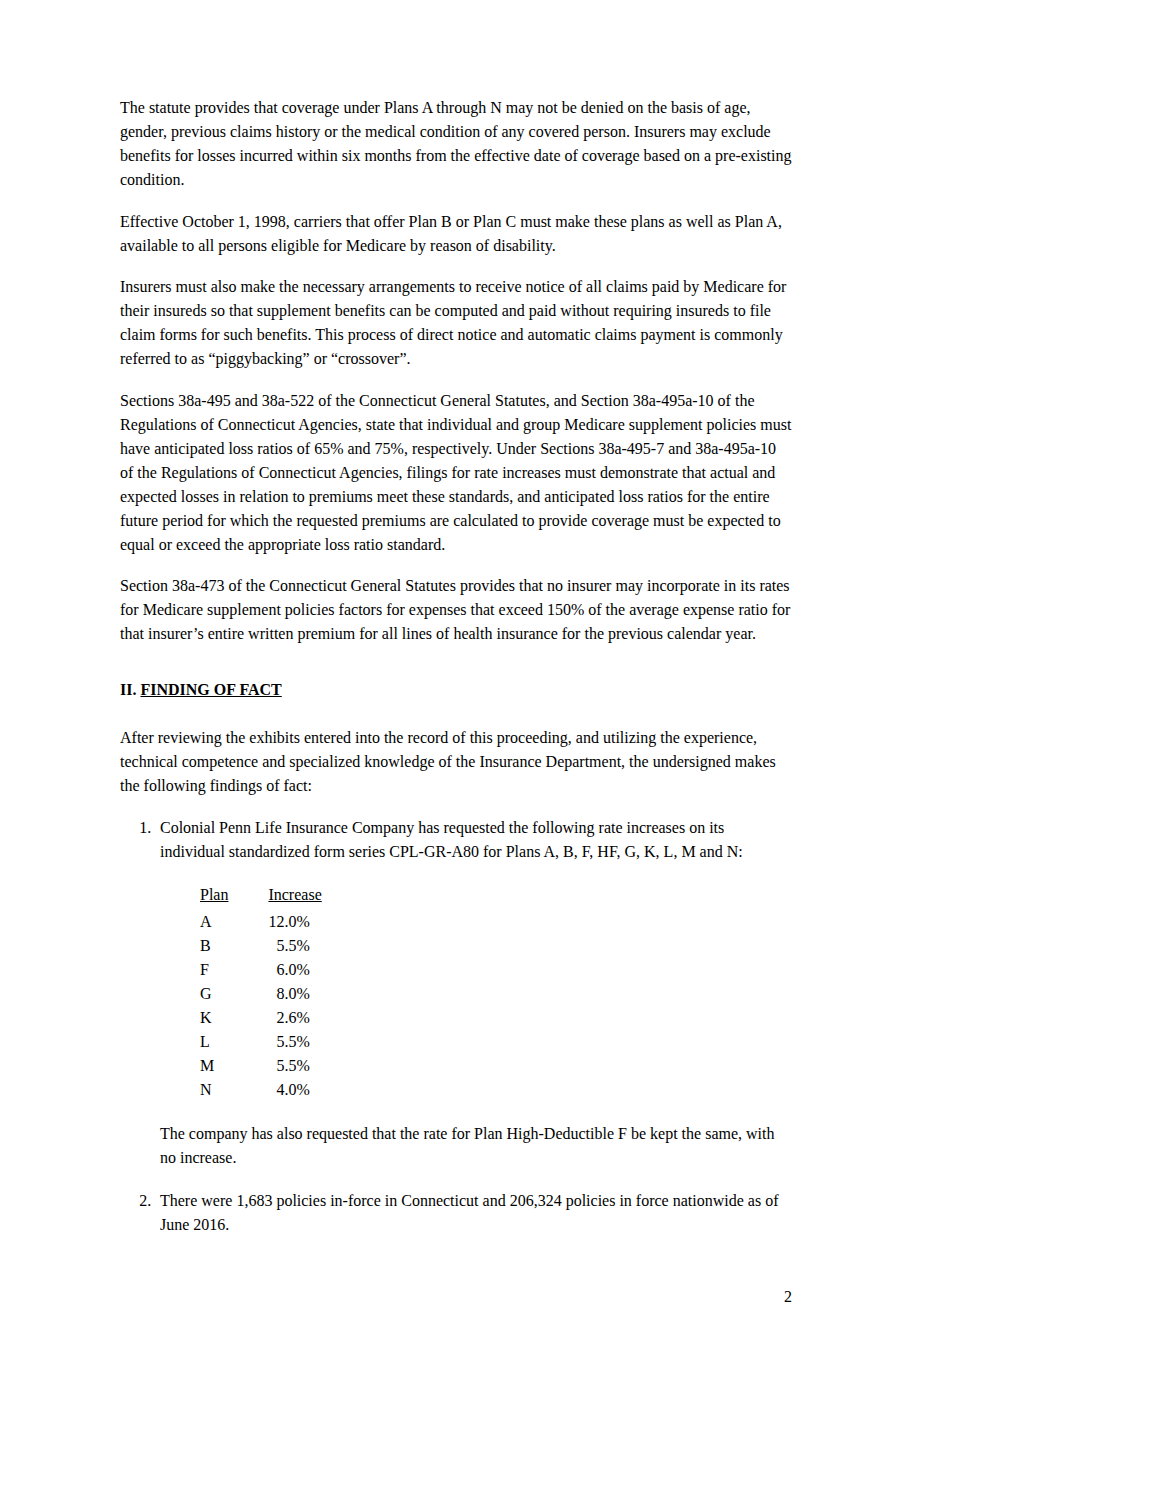The statute provides that coverage under Plans A through N may not be denied on the basis of age, gender, previous claims history or the medical condition of any covered person. Insurers may exclude benefits for losses incurred within six months from the effective date of coverage based on a pre-existing condition.
Effective October 1, 1998, carriers that offer Plan B or Plan C must make these plans as well as Plan A, available to all persons eligible for Medicare by reason of disability.
Insurers must also make the necessary arrangements to receive notice of all claims paid by Medicare for their insureds so that supplement benefits can be computed and paid without requiring insureds to file claim forms for such benefits. This process of direct notice and automatic claims payment is commonly referred to as “piggybacking” or “crossover”.
Sections 38a-495 and 38a-522 of the Connecticut General Statutes, and Section 38a-495a-10 of the Regulations of Connecticut Agencies, state that individual and group Medicare supplement policies must have anticipated loss ratios of 65% and 75%, respectively. Under Sections 38a-495-7 and 38a-495a-10 of the Regulations of Connecticut Agencies, filings for rate increases must demonstrate that actual and expected losses in relation to premiums meet these standards, and anticipated loss ratios for the entire future period for which the requested premiums are calculated to provide coverage must be expected to equal or exceed the appropriate loss ratio standard.
Section 38a-473 of the Connecticut General Statutes provides that no insurer may incorporate in its rates for Medicare supplement policies factors for expenses that exceed 150% of the average expense ratio for that insurer’s entire written premium for all lines of health insurance for the previous calendar year.
II. FINDING OF FACT
After reviewing the exhibits entered into the record of this proceeding, and utilizing the experience, technical competence and specialized knowledge of the Insurance Department, the undersigned makes the following findings of fact:
Colonial Penn Life Insurance Company has requested the following rate increases on its individual standardized form series CPL-GR-A80 for Plans A, B, F, HF, G, K, L, M and N:
| Plan | Increase |
| --- | --- |
| A | 12.0% |
| B | 5.5% |
| F | 6.0% |
| G | 8.0% |
| K | 2.6% |
| L | 5.5% |
| M | 5.5% |
| N | 4.0% |
The company has also requested that the rate for Plan High-Deductible F be kept the same, with no increase.
There were 1,683 policies in-force in Connecticut and 206,324 policies in force nationwide as of June 2016.
2